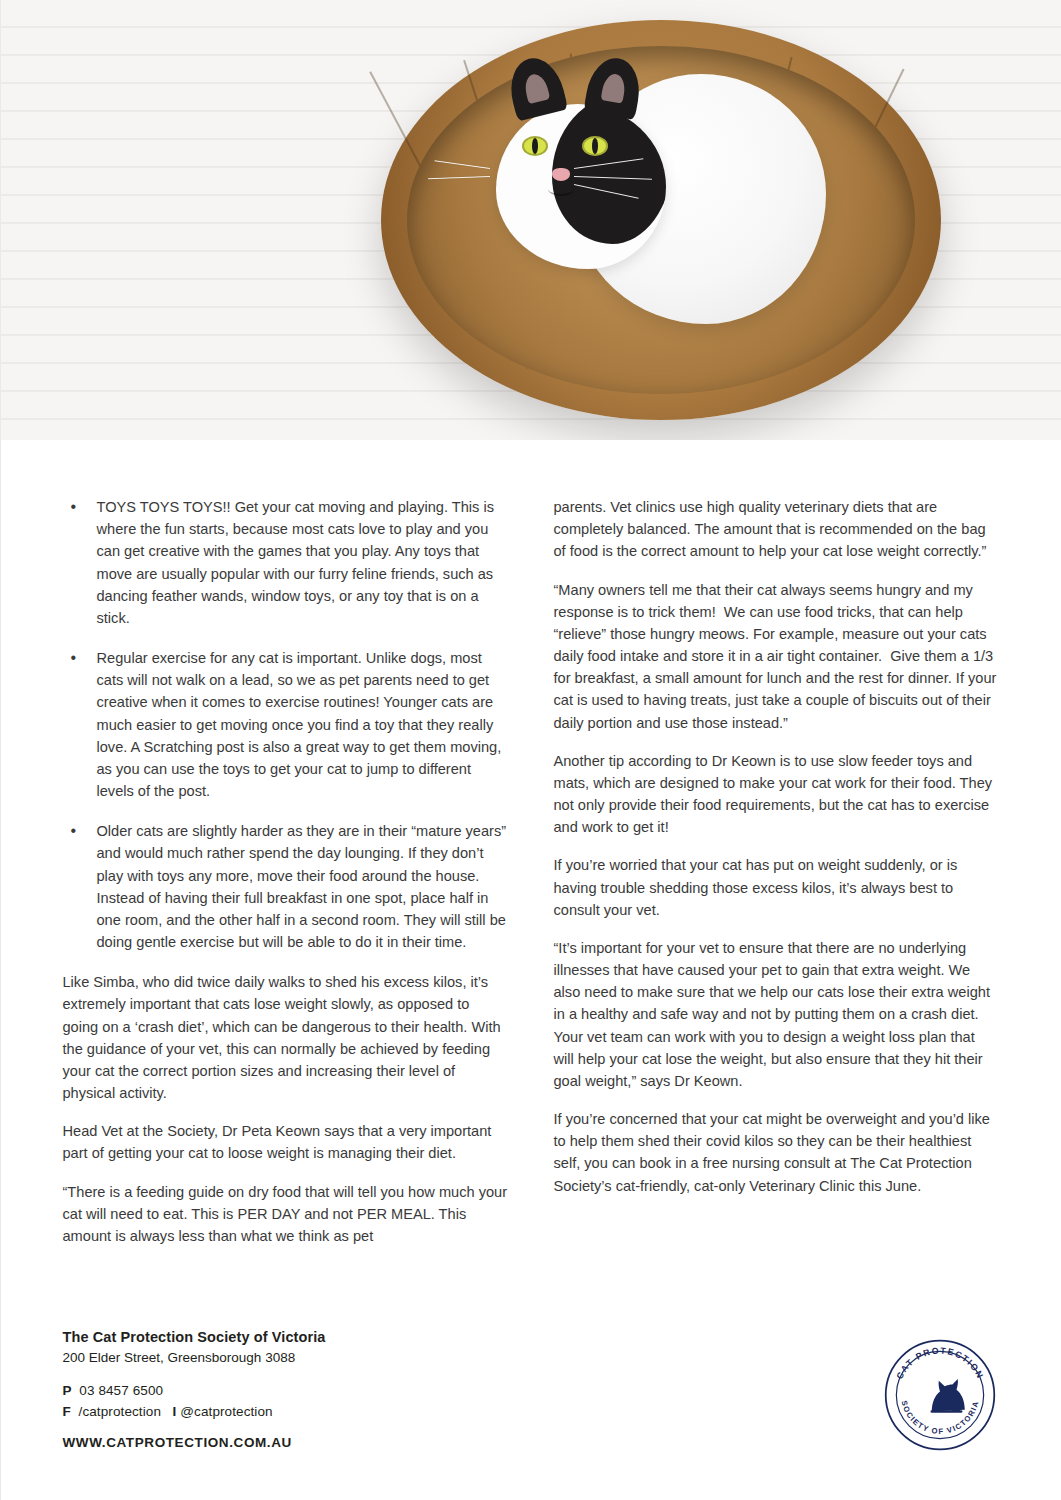TOYS TOYS TOYS!! Get your cat moving and playing. This is where the fun starts, because most cats love to play and you can get creative with the games that you play. Any toys that move are usually popular with our furry feline friends, such as dancing feather wands, window toys, or any toy that is on a stick.
Regular exercise for any cat is important. Unlike dogs, most cats will not walk on a lead, so we as pet parents need to get creative when it comes to exercise routines! Younger cats are much easier to get moving once you find a toy that they really love. A Scratching post is also a great way to get them moving, as you can use the toys to get your cat to jump to different levels of the post.
Older cats are slightly harder as they are in their “mature years” and would much rather spend the day lounging. If they don’t play with toys any more, move their food around the house. Instead of having their full breakfast in one spot, place half in one room, and the other half in a second room. They will still be doing gentle exercise but will be able to do it in their time.
Like Simba, who did twice daily walks to shed his excess kilos, it’s extremely important that cats lose weight slowly, as opposed to going on a ‘crash diet’, which can be dangerous to their health. With the guidance of your vet, this can normally be achieved by feeding your cat the correct portion sizes and increasing their level of physical activity.
Head Vet at the Society, Dr Peta Keown says that a very important part of getting your cat to loose weight is managing their diet.
“There is a feeding guide on dry food that will tell you how much your cat will need to eat. This is PER DAY and not PER MEAL. This amount is always less than what we think as pet
parents. Vet clinics use high quality veterinary diets that are completely balanced. The amount that is recommended on the bag of food is the correct amount to help your cat lose weight correctly.”
“Many owners tell me that their cat always seems hungry and my response is to trick them! We can use food tricks, that can help “relieve” those hungry meows. For example, measure out your cats daily food intake and store it in a air tight container. Give them a 1/3 for breakfast, a small amount for lunch and the rest for dinner. If your cat is used to having treats, just take a couple of biscuits out of their daily portion and use those instead.”
Another tip according to Dr Keown is to use slow feeder toys and mats, which are designed to make your cat work for their food. They not only provide their food requirements, but the cat has to exercise and work to get it!
If you’re worried that your cat has put on weight suddenly, or is having trouble shedding those excess kilos, it’s always best to consult your vet.
“It’s important for your vet to ensure that there are no underlying illnesses that have caused your pet to gain that extra weight. We also need to make sure that we help our cats lose their extra weight in a healthy and safe way and not by putting them on a crash diet. Your vet team can work with you to design a weight loss plan that will help your cat lose the weight, but also ensure that they hit their goal weight,” says Dr Keown.
If you’re concerned that your cat might be overweight and you’d like to help them shed their covid kilos so they can be their healthiest self, you can book in a free nursing consult at The Cat Protection Society’s cat-friendly, cat-only Veterinary Clinic this June.
The Cat Protection Society of Victoria
200 Elder Street, Greensborough 3088
P 03 8457 6500
F /catprotection I @catprotection
WWW.CATPROTECTION.COM.AU
CAT PROTECTION SOCIETY OF VICTORIA